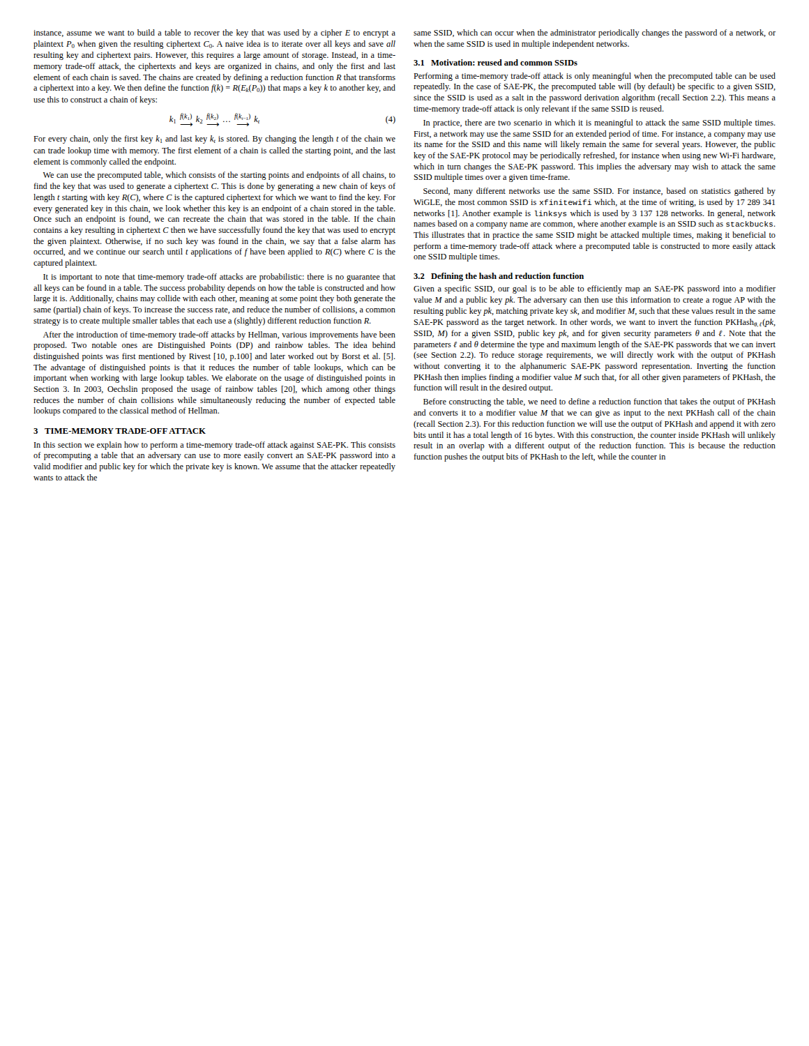instance, assume we want to build a table to recover the key that was used by a cipher E to encrypt a plaintext P0 when given the resulting ciphertext C0. A naive idea is to iterate over all keys and save all resulting key and ciphertext pairs. However, this requires a large amount of storage. Instead, in a time-memory trade-off attack, the ciphertexts and keys are organized in chains, and only the first and last element of each chain is saved. The chains are created by defining a reduction function R that transforms a ciphertext into a key. We then define the function f(k) = R(Ek(P0)) that maps a key k to another key, and use this to construct a chain of keys:
k1 f(k1)⟶ k2 f(k2)⟶ … f(kt−1)⟶ kt (4)
For every chain, only the first key k1 and last key kt is stored. By changing the length t of the chain we can trade lookup time with memory. The first element of a chain is called the starting point, and the last element is commonly called the endpoint.
We can use the precomputed table, which consists of the starting points and endpoints of all chains, to find the key that was used to generate a ciphertext C. This is done by generating a new chain of keys of length t starting with key R(C), where C is the captured ciphertext for which we want to find the key. For every generated key in this chain, we look whether this key is an endpoint of a chain stored in the table. Once such an endpoint is found, we can recreate the chain that was stored in the table. If the chain contains a key resulting in ciphertext C then we have successfully found the key that was used to encrypt the given plaintext. Otherwise, if no such key was found in the chain, we say that a false alarm has occurred, and we continue our search until t applications of f have been applied to R(C) where C is the captured plaintext.
It is important to note that time-memory trade-off attacks are probabilistic: there is no guarantee that all keys can be found in a table. The success probability depends on how the table is constructed and how large it is. Additionally, chains may collide with each other, meaning at some point they both generate the same (partial) chain of keys. To increase the success rate, and reduce the number of collisions, a common strategy is to create multiple smaller tables that each use a (slightly) different reduction function R.
After the introduction of time-memory trade-off attacks by Hellman, various improvements have been proposed. Two notable ones are Distinguished Points (DP) and rainbow tables. The idea behind distinguished points was first mentioned by Rivest [10, p.100] and later worked out by Borst et al. [5]. The advantage of distinguished points is that it reduces the number of table lookups, which can be important when working with large lookup tables. We elaborate on the usage of distinguished points in Section 3. In 2003, Oechslin proposed the usage of rainbow tables [20], which among other things reduces the number of chain collisions while simultaneously reducing the number of expected table lookups compared to the classical method of Hellman.
3 TIME-MEMORY TRADE-OFF ATTACK
In this section we explain how to perform a time-memory trade-off attack against SAE-PK. This consists of precomputing a table that an adversary can use to more easily convert an SAE-PK password into a valid modifier and public key for which the private key is known. We assume that the attacker repeatedly wants to attack the
same SSID, which can occur when the administrator periodically changes the password of a network, or when the same SSID is used in multiple independent networks.
3.1 Motivation: reused and common SSIDs
Performing a time-memory trade-off attack is only meaningful when the precomputed table can be used repeatedly. In the case of SAE-PK, the precomputed table will (by default) be specific to a given SSID, since the SSID is used as a salt in the password derivation algorithm (recall Section 2.2). This means a time-memory trade-off attack is only relevant if the same SSID is reused.
In practice, there are two scenario in which it is meaningful to attack the same SSID multiple times. First, a network may use the same SSID for an extended period of time. For instance, a company may use its name for the SSID and this name will likely remain the same for several years. However, the public key of the SAE-PK protocol may be periodically refreshed, for instance when using new Wi-Fi hardware, which in turn changes the SAE-PK password. This implies the adversary may wish to attack the same SSID multiple times over a given time-frame.
Second, many different networks use the same SSID. For instance, based on statistics gathered by WiGLE, the most common SSID is xfinitewifi which, at the time of writing, is used by 17 289 341 networks [1]. Another example is linksys which is used by 3 137 128 networks. In general, network names based on a company name are common, where another example is an SSID such as stackbucks. This illustrates that in practice the same SSID might be attacked multiple times, making it beneficial to perform a time-memory trade-off attack where a precomputed table is constructed to more easily attack one SSID multiple times.
3.2 Defining the hash and reduction function
Given a specific SSID, our goal is to be able to efficiently map an SAE-PK password into a modifier value M and a public key pk. The adversary can then use this information to create a rogue AP with the resulting public key pk, matching private key sk, and modifier M, such that these values result in the same SAE-PK password as the target network. In other words, we want to invert the function PKHashθ,ℓ(pk, SSID, M) for a given SSID, public key pk, and for given security parameters θ and ℓ. Note that the parameters ℓ and θ determine the type and maximum length of the SAE-PK passwords that we can invert (see Section 2.2). To reduce storage requirements, we will directly work with the output of PKHash without converting it to the alphanumeric SAE-PK password representation. Inverting the function PKHash then implies finding a modifier value M such that, for all other given parameters of PKHash, the function will result in the desired output.
Before constructing the table, we need to define a reduction function that takes the output of PKHash and converts it to a modifier value M that we can give as input to the next PKHash call of the chain (recall Section 2.3). For this reduction function we will use the output of PKHash and append it with zero bits until it has a total length of 16 bytes. With this construction, the counter inside PKHash will unlikely result in an overlap with a different output of the reduction function. This is because the reduction function pushes the output bits of PKHash to the left, while the counter in